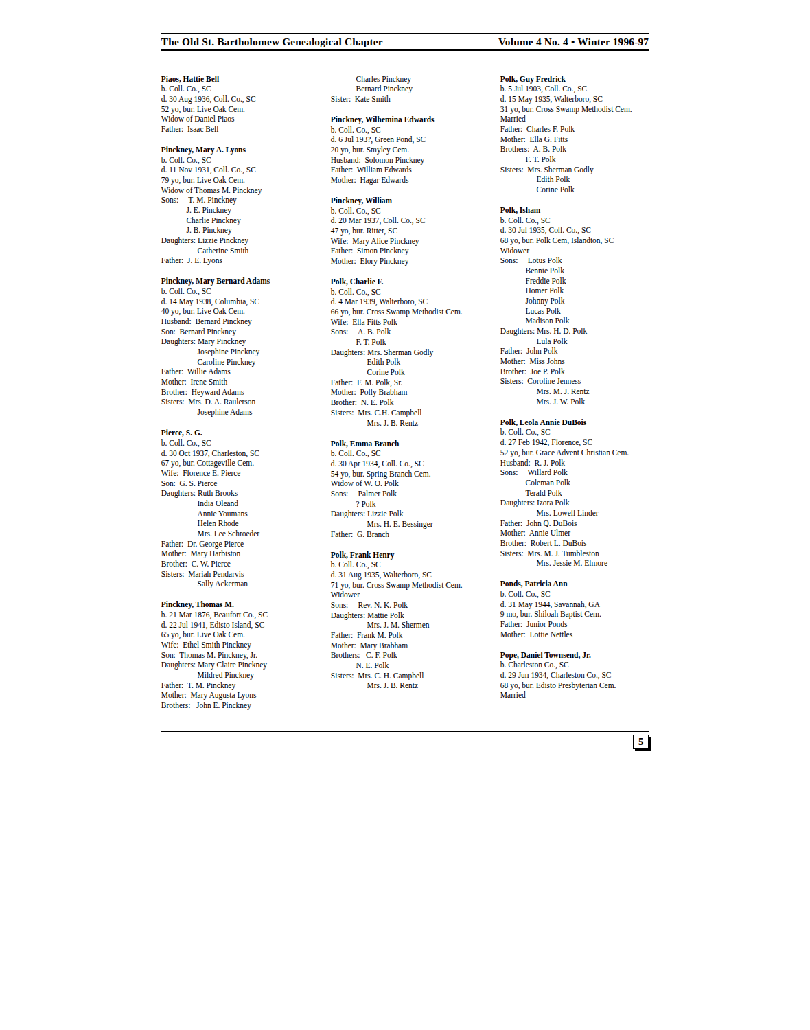The Old St. Bartholomew Genealogical Chapter Volume 4 No. 4 • Winter 1996-97
Piaos, Hattie Bell
b. Coll. Co., SC
d. 30 Aug 1936, Coll. Co., SC
52 yo, bur. Live Oak Cem.
Widow of Daniel Piaos
Father: Isaac Bell
Pinckney, Mary A. Lyons
b. Coll. Co., SC
d. 11 Nov 1931, Coll. Co., SC
79 yo, bur. Live Oak Cem.
Widow of Thomas M. Pinckney
Sons: T. M. Pinckney
J. E. Pinckney
Charlie Pinckney
J. B. Pinckney
Daughters: Lizzie Pinckney
Catherine Smith
Father: J. E. Lyons
Pinckney, Mary Bernard Adams
b. Coll. Co., SC
d. 14 May 1938, Columbia, SC
40 yo, bur. Live Oak Cem.
Husband: Bernard Pinckney
Son: Bernard Pinckney
Daughters: Mary Pinckney
Josephine Pinckney
Caroline Pinckney
Father: Willie Adams
Mother: Irene Smith
Brother: Heyward Adams
Sisters: Mrs. D. A. Raulerson
Josephine Adams
Pierce, S. G.
b. Coll. Co., SC
d. 30 Oct 1937, Charleston, SC
67 yo, bur. Cottageville Cem.
Wife: Florence E. Pierce
Son: G. S. Pierce
Daughters: Ruth Brooks
India Oleand
Annie Youmans
Helen Rhode
Mrs. Lee Schroeder
Father: Dr. George Pierce
Mother: Mary Harbiston
Brother: C. W. Pierce
Sisters: Mariah Pendarvis
Sally Ackerman
Pinckney, Thomas M.
b. 21 Mar 1876, Beaufort Co., SC
d. 22 Jul 1941, Edisto Island, SC
65 yo, bur. Live Oak Cem.
Wife: Ethel Smith Pinckney
Son: Thomas M. Pinckney, Jr.
Daughters: Mary Claire Pinckney
Mildred Pinckney
Father: T. M. Pinckney
Mother: Mary Augusta Lyons
Brothers: John E. Pinckney
Charles Pinckney
Bernard Pinckney
Sister: Kate Smith
Pinckney, Wilhemina Edwards
b. Coll. Co., SC
d. 6 Jul 193?, Green Pond, SC
20 yo, bur. Smyley Cem.
Husband: Solomon Pinckney
Father: William Edwards
Mother: Hagar Edwards
Pinckney, William
b. Coll. Co., SC
d. 20 Mar 1937, Coll. Co., SC
47 yo, bur. Ritter, SC
Wife: Mary Alice Pinckney
Father: Simon Pinckney
Mother: Elory Pinckney
Polk, Charlie F.
b. Coll. Co., SC
d. 4 Mar 1939, Walterboro, SC
66 yo, bur. Cross Swamp Methodist Cem.
Wife: Ella Fitts Polk
Sons: A. B. Polk
F. T. Polk
Daughters: Mrs. Sherman Godly
Edith Polk
Corine Polk
Father: F. M. Polk, Sr.
Mother: Polly Brabham
Brother: N. E. Polk
Sisters: Mrs. C.H. Campbell
Mrs. J. B. Rentz
Polk, Emma Branch
b. Coll. Co., SC
d. 30 Apr 1934, Coll. Co., SC
54 yo, bur. Spring Branch Cem.
Widow of W. O. Polk
Sons: Palmer Polk
? Polk
Daughters: Lizzie Polk
Mrs. H. E. Bessinger
Father: G. Branch
Polk, Frank Henry
b. Coll. Co., SC
d. 31 Aug 1935, Walterboro, SC
71 yo, bur. Cross Swamp Methodist Cem.
Widower
Sons: Rev. N. K. Polk
Daughters: Mattie Polk
Mrs. J. M. Shermen
Father: Frank M. Polk
Mother: Mary Brabham
Brothers: C. F. Polk
N. E. Polk
Sisters: Mrs. C. H. Campbell
Mrs. J. B. Rentz
Polk, Guy Fredrick
b. 5 Jul 1903, Coll. Co., SC
d. 15 May 1935, Walterboro, SC
31 yo, bur. Cross Swamp Methodist Cem.
Married
Father: Charles F. Polk
Mother: Ella G. Fitts
Brothers: A. B. Polk
F. T. Polk
Sisters: Mrs. Sherman Godly
Edith Polk
Corine Polk
Polk, Isham
b. Coll. Co., SC
d. 30 Jul 1935, Coll. Co., SC
68 yo, bur. Polk Cem, Islandton, SC
Widower
Sons: Lotus Polk
Bennie Polk
Freddie Polk
Homer Polk
Johnny Polk
Lucas Polk
Madison Polk
Daughters: Mrs. H. D. Polk
Lula Polk
Father: John Polk
Mother: Miss Johns
Brother: Joe P. Polk
Sisters: Coroline Jenness
Mrs. M. J. Rentz
Mrs. J. W. Polk
Polk, Leola Annie DuBois
b. Coll. Co., SC
d. 27 Feb 1942, Florence, SC
52 yo, bur. Grace Advent Christian Cem.
Husband: R. J. Polk
Sons: Willard Polk
Coleman Polk
Terald Polk
Daughters: Izora Polk
Mrs. Lowell Linder
Father: John Q. DuBois
Mother: Annie Ulmer
Brother: Robert L. DuBois
Sisters: Mrs. M. J. Tumbleston
Mrs. Jessie M. Elmore
Ponds, Patricia Ann
b. Coll. Co., SC
d. 31 May 1944, Savannah, GA
9 mo, bur. Shiloah Baptist Cem.
Father: Junior Ponds
Mother: Lottie Nettles
Pope, Daniel Townsend, Jr.
b. Charleston Co., SC
d. 29 Jun 1934, Charleston Co., SC
68 yo, bur. Edisto Presbyterian Cem.
Married
5